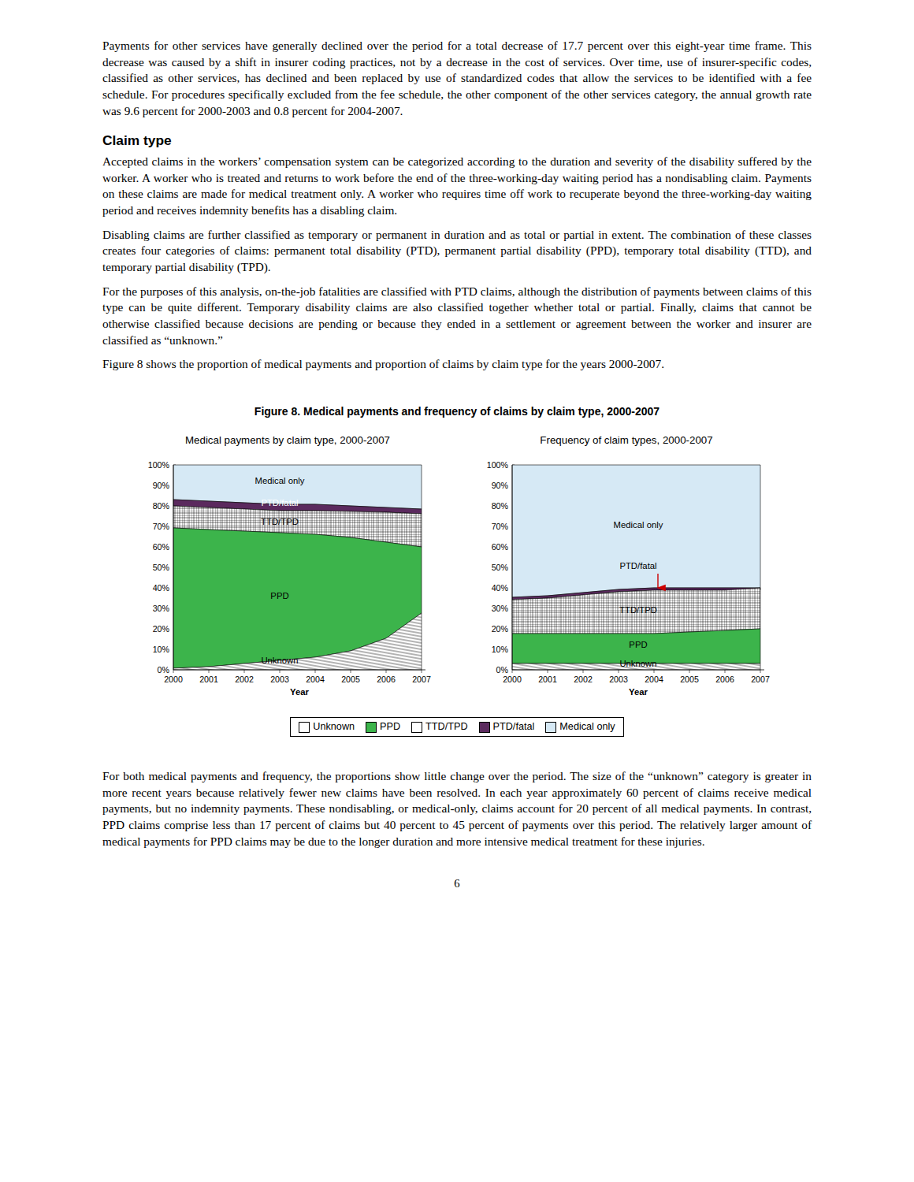Payments for other services have generally declined over the period for a total decrease of 17.7 percent over this eight-year time frame. This decrease was caused by a shift in insurer coding practices, not by a decrease in the cost of services. Over time, use of insurer-specific codes, classified as other services, has declined and been replaced by use of standardized codes that allow the services to be identified with a fee schedule. For procedures specifically excluded from the fee schedule, the other component of the other services category, the annual growth rate was 9.6 percent for 2000-2003 and 0.8 percent for 2004-2007.
Claim type
Accepted claims in the workers’ compensation system can be categorized according to the duration and severity of the disability suffered by the worker. A worker who is treated and returns to work before the end of the three-working-day waiting period has a nondisabling claim. Payments on these claims are made for medical treatment only. A worker who requires time off work to recuperate beyond the three-working-day waiting period and receives indemnity benefits has a disabling claim.
Disabling claims are further classified as temporary or permanent in duration and as total or partial in extent. The combination of these classes creates four categories of claims: permanent total disability (PTD), permanent partial disability (PPD), temporary total disability (TTD), and temporary partial disability (TPD).
For the purposes of this analysis, on-the-job fatalities are classified with PTD claims, although the distribution of payments between claims of this type can be quite different. Temporary disability claims are also classified together whether total or partial. Finally, claims that cannot be otherwise classified because decisions are pending or because they ended in a settlement or agreement between the worker and insurer are classified as “unknown.”
Figure 8 shows the proportion of medical payments and proportion of claims by claim type for the years 2000-2007.
Figure 8. Medical payments and frequency of claims by claim type, 2000-2007
Medical payments by claim type, 2000-2007
100% 90% 80% 70% 60% 50% 40% 30% 20% 10% 0% 2000 2001 2002 2003 2004 2005 2006 2007 Year Medical only PTD/fatal TTD/TPD PPD Unknown
Frequency of claim types, 2000-2007
100% 90% 80% 70% 60% 50% 40% 30% 20% 10% 0% 2000 2001 2002 2003 2004 2005 2006 2007 Year Medical only PTD/fatal TTD/TPD PPD Unknown
Unknown PPD TTD/TPD PTD/fatal Medical only
For both medical payments and frequency, the proportions show little change over the period. The size of the “unknown” category is greater in more recent years because relatively fewer new claims have been resolved. In each year approximately 60 percent of claims receive medical payments, but no indemnity payments. These nondisabling, or medical-only, claims account for 20 percent of all medical payments. In contrast, PPD claims comprise less than 17 percent of claims but 40 percent to 45 percent of payments over this period. The relatively larger amount of medical payments for PPD claims may be due to the longer duration and more intensive medical treatment for these injuries.
6